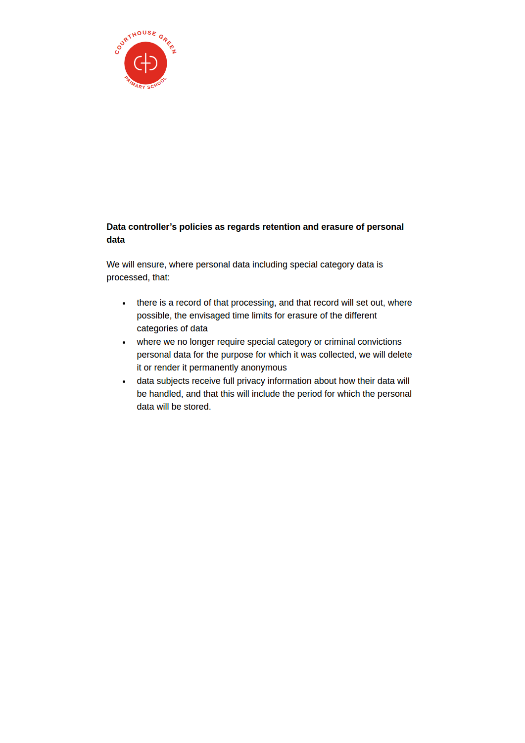COURTHOUSE GREEN PRIMARY SCHOOL
Data controller’s policies as regards retention and erasure of personal data
We will ensure, where personal data including special category data is processed, that:
there is a record of that processing, and that record will set out, where possible, the envisaged time limits for erasure of the different categories of data
where we no longer require special category or criminal convictions personal data for the purpose for which it was collected, we will delete it or render it permanently anonymous
data subjects receive full privacy information about how their data will be handled, and that this will include the period for which the personal data will be stored.